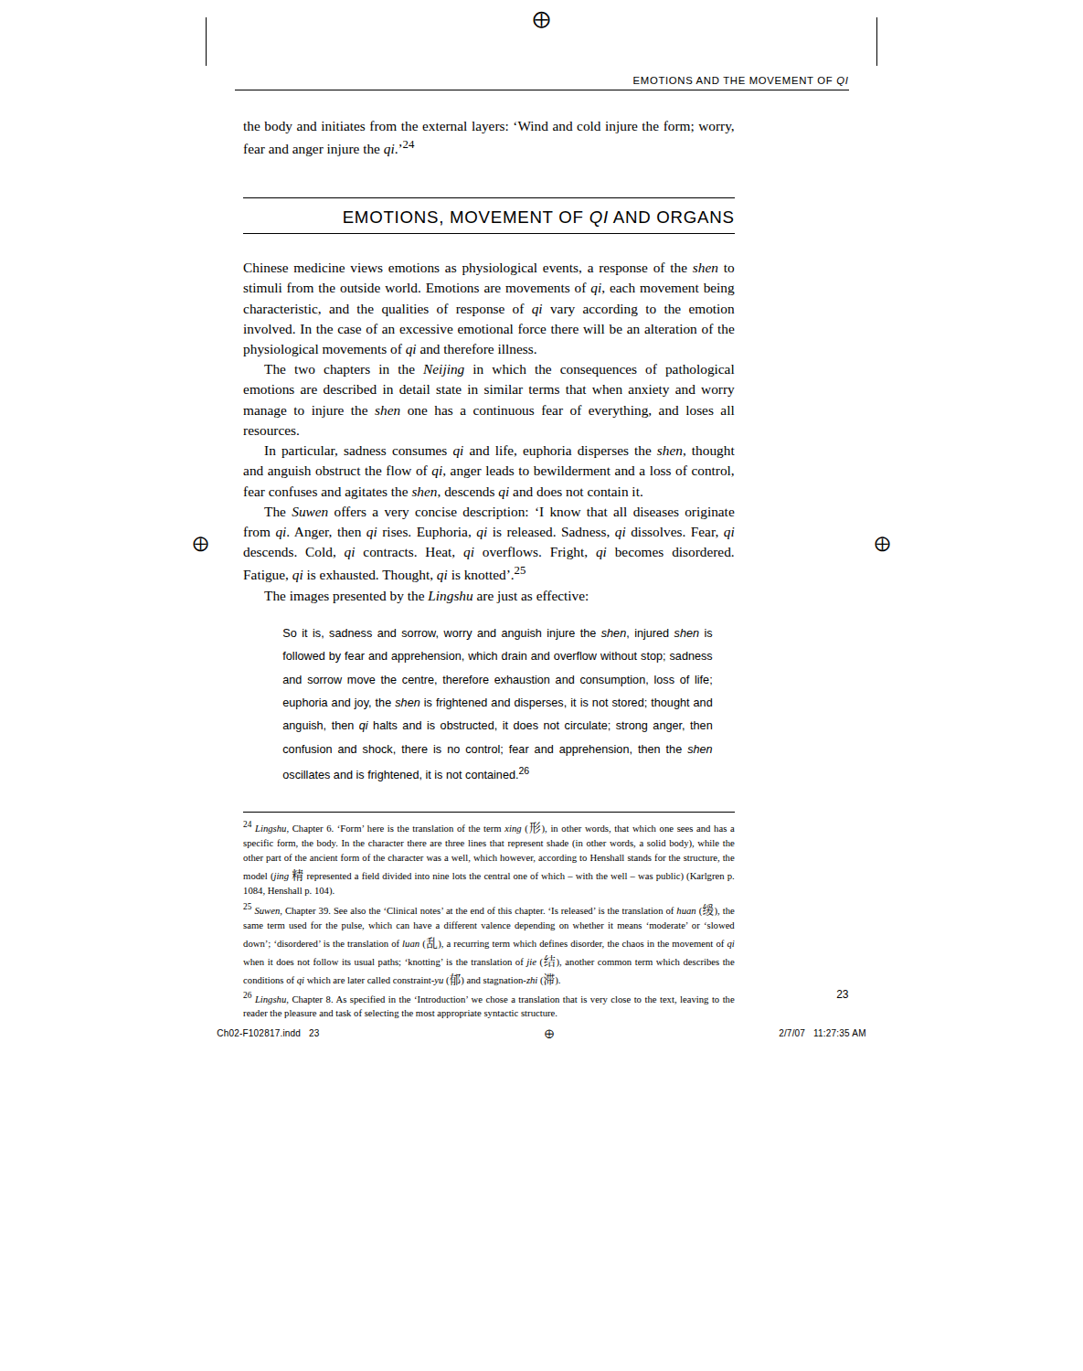⨁
⨁
⨁
EMOTIONS AND THE MOVEMENT OF QI
the body and initiates from the external layers: ‘Wind and cold injure the form; worry, fear and anger injure the qi.’24
EMOTIONS, MOVEMENT OF QI AND ORGANS
Chinese medicine views emotions as physiological events, a response of the shen to stimuli from the outside world. Emotions are movements of qi, each movement being characteristic, and the qualities of response of qi vary according to the emotion involved. In the case of an excessive emotional force there will be an alteration of the physiological movements of qi and therefore illness.
The two chapters in the Neijing in which the consequences of pathological emotions are described in detail state in similar terms that when anxiety and worry manage to injure the shen one has a continuous fear of everything, and loses all resources.
In particular, sadness consumes qi and life, euphoria disperses the shen, thought and anguish obstruct the flow of qi, anger leads to bewilderment and a loss of control, fear confuses and agitates the shen, descends qi and does not contain it.
The Suwen offers a very concise description: ‘I know that all diseases originate from qi. Anger, then qi rises. Euphoria, qi is released. Sadness, qi dissolves. Fear, qi descends. Cold, qi contracts. Heat, qi overflows. Fright, qi becomes disordered. Fatigue, qi is exhausted. Thought, qi is knotted’.25
The images presented by the Lingshu are just as effective:
So it is, sadness and sorrow, worry and anguish injure the shen, injured shen is followed by fear and apprehension, which drain and overflow without stop; sadness and sorrow move the centre, therefore exhaustion and consumption, loss of life; euphoria and joy, the shen is frightened and disperses, it is not stored; thought and anguish, then qi halts and is obstructed, it does not circulate; strong anger, then confusion and shock, there is no control; fear and apprehension, then the shen oscillates and is frightened, it is not contained.26
24 Lingshu, Chapter 6. ‘Form’ here is the translation of the term xing (形), in other words, that which one sees and has a specific form, the body. In the character there are three lines that represent shade (in other words, a solid body), while the other part of the ancient form of the character was a well, which however, according to Henshall stands for the structure, the model (jing 精 represented a field divided into nine lots the central one of which – with the well – was public) (Karlgren p. 1084, Henshall p. 104).
25 Suwen, Chapter 39. See also the ‘Clinical notes’ at the end of this chapter. ‘Is released’ is the translation of huan (缓), the same term used for the pulse, which can have a different valence depending on whether it means ‘moderate’ or ‘slowed down’; ‘disordered’ is the translation of luan (乱), a recurring term which defines disorder, the chaos in the movement of qi when it does not follow its usual paths; ‘knotting’ is the translation of jie (结), another common term which describes the conditions of qi which are later called constraint-yu (郁) and stagnation-zhi (滞).
26 Lingshu, Chapter 8. As specified in the ‘Introduction’ we chose a translation that is very close to the text, leaving to the reader the pleasure and task of selecting the most appropriate syntactic structure.
23
Ch02-F102817.indd 23 ⨁ 2/7/07 11:27:35 AM